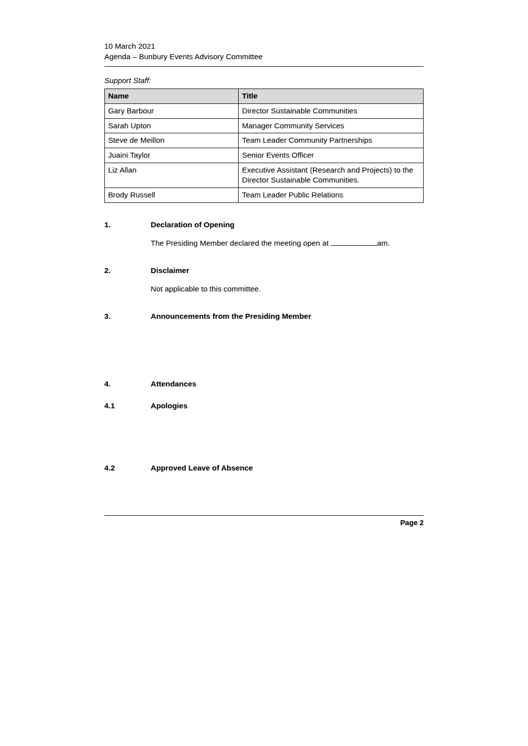10 March 2021
Agenda – Bunbury Events Advisory Committee
Support Staff:
| Name | Title |
| --- | --- |
| Gary Barbour | Director Sustainable Communities |
| Sarah Upton | Manager Community Services |
| Steve de Meillon | Team Leader Community Partnerships |
| Juaini Taylor | Senior Events Officer |
| Liz Allan | Executive Assistant (Research and Projects) to the Director Sustainable Communities. |
| Brody Russell | Team Leader Public Relations |
1. Declaration of Opening
The Presiding Member declared the meeting open at am.
2. Disclaimer
Not applicable to this committee.
3. Announcements from the Presiding Member
4. Attendances
4.1 Apologies
4.2 Approved Leave of Absence
Page 2